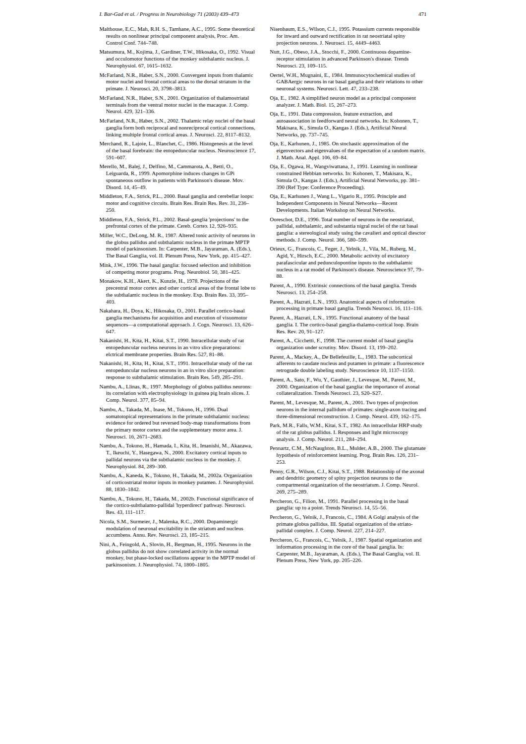I. Bar-Gad et al. / Progress in Neurobiology 71 (2003) 439–473 471
Malthouse, E.C., Mah, R.H. S., Tamhane, A.C., 1995. Some theoretical results on nonlinear principal component analysis, Proc. Am. Control Conf. 744–748.
Matsumura, M., Kojima, J., Gardiner, T.W., Hikosaka, O., 1992. Visual and occulomotor functions of the monkey subthalamic nucleus. J. Neurophysiol. 67, 1615–1632.
McFarland, N.R., Haber, S.N., 2000. Convergent inputs from thalamic motor nuclei and frontal cortical areas to the dorsal striatum in the primate. J. Neurosci. 20, 3798–3813.
McFarland, N.R., Haber, S.N., 2001. Organization of thalamostriatal terminals from the ventral motor nuclei in the macaque. J. Comp. Neurol. 429, 321–336.
McFarland, N.R., Haber, S.N., 2002. Thalamic relay nuclei of the basal ganglia form both reciprocal and nonreciprocal cortical connections, linking multiple frontal cortical areas. J. Neurosci. 22, 8117–8132.
Merchand, R., Lajoie, L., Blanchet, C., 1986. Histogenesis at the level of the basal forebrain: the entopeduncular nucleus. Neuroscience 17, 591–607.
Merello, M., Balej, J., Delfino, M., Cammarota, A., Betti, O., Leiguarda, R., 1999. Apomorphine induces changes in GPi spontaneous outflow in patients with Parkinson's disease. Mov. Disord. 14, 45–49.
Middleton, F.A., Strick, P.L., 2000. Basal ganglia and cerebellar loops: motor and cognitive circuits. Brain Res. Brain Res. Rev. 31, 236–250.
Middleton, F.A., Strick, P.L., 2002. Basal-ganglia 'projections' to the prefrontal cortex of the primate. Cereb. Cortex 12, 926–935.
Miller, W.C., DeLong, M. R., 1987. Altered tonic activity of neurons in the globus pallidus and subthalamic nucleus in the primate MPTP model of parkinsonism. In: Carpenter, M.B., Jayaraman, A. (Eds.), The Basal Ganglia, vol. II. Plenum Press, New York, pp. 415–427.
Mink, J.W., 1996. The basal ganglia: focused selection and inhibition of competing motor programs. Prog. Neurobiol. 50, 381–425.
Monakow, K.H., Akert, K., Kunzle, H., 1978. Projections of the precentral motor cortex and other cortical areas of the frontal lobe to the subthalamic nucleus in the monkey. Exp. Brain Res. 33, 395–403.
Nakahara, H., Doya, K., Hikosaka, O., 2001. Parallel cortico-basal ganglia mechanisms for acquisition and execution of visuomotor sequences—a computational approach. J. Cogn. Neurosci. 13, 626–647.
Nakanishi, H., Kita, H., Kitai, S.T., 1990. Intracellular study of rat entopeduncular nucleus neurons in an vitro slice preparations: elctrical membrane properties. Brain Res. 527, 81–88.
Nakanishi, H., Kita, H., Kitai, S.T., 1991. Intracellular study of the rat entopeduncular nucleus neurons in an in vitro slice preparation: response to subthalamic stimulation. Brain Res. 549, 285–291.
Nambu, A., Llinas, R., 1997. Morphology of globus pallidus neurons: its correlation with electrophysiology in guinea pig brain slices. J. Comp. Neurol. 377, 85–94.
Nambu, A., Takada, M., Inase, M., Tokuno, H., 1996. Dual somatotopical representations in the primate subthalamic nucleus: evidence for ordered but reversed body-map transformations from the primary motor cortex and the supplementary motor area. J. Neurosci. 16, 2671–2683.
Nambu, A., Tokuno, H., Hamada, I., Kita, H., Imanishi, M., Akazawa, T., Ikeuchi, Y., Hasegawa, N., 2000. Excitatory cortical inputs to pallidal neurons via the subthalamic nucleus in the monkey. J. Neurophysiol. 84, 289–300.
Nambu, A., Kaneda, K., Tokuno, H., Takada, M., 2002a. Organization of corticostriatal motor inputs in monkey putamen. J. Neurophysiol. 88, 1830–1842.
Nambu, A., Tokuno, H., Takada, M., 2002b. Functional significance of the cortico-subthalamo-pallidal 'hyperdirect' pathway. Neurosci. Res. 43, 111–117.
Nicola, S.M., Surmeier, J., Malenka, R.C., 2000. Dopaminergic modulation of neuronal excitability in the striatum and nucleus accumbens. Annu. Rev. Neurosci. 23, 185–215.
Nini, A., Feingold, A., Slovin, H., Bergman, H., 1995. Neurons in the globus pallidus do not show correlated activity in the normal monkey, but phase-locked oscillations appear in the MPTP model of parkinsonism. J. Neurophysiol. 74, 1800–1805.
Nisenbaum, E.S., Wilson, C.J., 1995. Potassium currents responsible for inward and outward rectification in rat neostriatal spiny projection neurons. J. Neurosci. 15, 4449–4463.
Nutt, J.G., Obeso, J.A., Stocchi, F., 2000. Continuous dopamine-receptor stimulation in advanced Parkinson's disease. Trends Neurosci. 23, 109–115.
Oertel, W.H., Mugnaini, E., 1984. Immunocytochemical studies of GABAergic neurons in rat basal ganglia and their relations to other neuronal systems. Neurosci. Lett. 47, 233–238.
Oja, E., 1982. A simplified neuron model as a principal component analyzer. J. Math. Biol. 15, 267–273.
Oja, E., 1991. Data compression, feature extraction, and autoassociation in feedforward neural networks. In: Kohonen, T., Makisara, K., Simula O., Kangas J. (Eds.), Artificial Neural Networks, pp. 737–745.
Oja, E., Karhunen, J., 1985. On stochastic approximation of the eigenvectors and eigenvalues of the expectation of a random matrix. J. Math. Anal. Appl. 106, 69–84.
Oja, E., Ogawa, H., Wangviwattana, J., 1991. Learning in nonlinear constrained Hebbian networks. In: Kohonen, T., Makisara, K., Simula O., Kangas J. (Eds.), Artificial Neural Networks, pp. 381–390 (Ref Type: Conference Proceeding).
Oja, E., Karhunen J., Wang L., Vigario R., 1995. Principle and Independent Components in Neural Networks—Recent Developments. Italian Workshop on Neural Networks.
Ooreschot, D.E., 1996. Total number of neurons in the neostriatal, pallidal, subthalamic, and substantia nigral nuclei of the rat basal ganglia: a stereological study using the cavalieri and optical diesctor methods. J. Comp. Neurol. 366, 580–599.
Orieux, G., Francois, C., Feger, J., Yelnik, J., Vila, M., Ruberg, M., Agid, Y., Hirsch, E.C., 2000. Metabolic activity of excitatory parafascicular and pedunculopontine inputs to the subthalamic nucleus in a rat model of Parkinson's disease. Neuroscience 97, 79–88.
Parent, A., 1990. Extrinsic connections of the basal ganglia. Trends Neurosci. 13, 254–258.
Parent, A., Hazrati, L.N., 1993. Anatomical aspects of information processing in primate basal ganglia. Trends Neurosci. 16, 111–116.
Parent, A., Hazrati, L.N., 1995. Functional anatomy of the basal ganglia. I. The cortico-basal ganglia-thalamo-cortical loop. Brain Res. Rev. 20, 91–127.
Parent, A., Cicchetti, F., 1998. The current model of basal ganglia organization under scrutiny. Mov. Disord. 13, 199–202.
Parent, A., Mackey, A., De Bellefeuille, L., 1983. The subcortical afferents to caudate nucleus and putamen in primate: a fluorescence retrograde double labeling study. Neuroscience 10, 1137–1150.
Parent, A., Sato, F., Wu, Y., Gauthier, J., Levesque, M., Parent, M., 2000. Organization of the basal ganglia: the importance of axonal collateralization. Trends Neurosci. 23, S20–S27.
Parent, M., Levesque, M., Parent, A., 2001. Two types of projection neurons in the internal pallidum of primates: single-axon tracing and three-dimensional reconstruction. J. Comp. Neurol. 439, 162–175.
Park, M.R., Falls, W.M., Kitai, S.T., 1982. An intracellular HRP study of the rat globus pallidus. I. Responses and light microscopy analysis. J. Comp. Neurol. 211, 284–294.
Pennartz, C.M., McNaughton, B.L., Mulder, A.B., 2000. The glutamate hypothesis of reinforcement learning. Prog. Brain Res. 126, 231–253.
Penny, G.R., Wilson, C.J., Kitai, S.T., 1988. Relationship of the axonal and dendritic geometry of spiny projection neurons to the compartmental organization of the neostriatum. J. Comp. Neurol. 269, 275–289.
Percheron, G., Filion, M., 1991. Parallel processing in the basal ganglia: up to a point. Trends Neurosci. 14, 55–56.
Percheron, G., Yelnik, J., Francois, C., 1984. A Golgi analysis of the primate globus pallidus. III. Spatial organization of the striato-pallidal complex. J. Comp. Neurol. 227, 214–227.
Percheron, G., Francois, C., Yelnik, J., 1987. Spatial organization and information processing in the core of the basal ganglia. In: Carpenter, M.B., Jayaraman, A. (Eds.), The Basal Ganglia, vol. II. Plenum Press, New York, pp. 205–226.